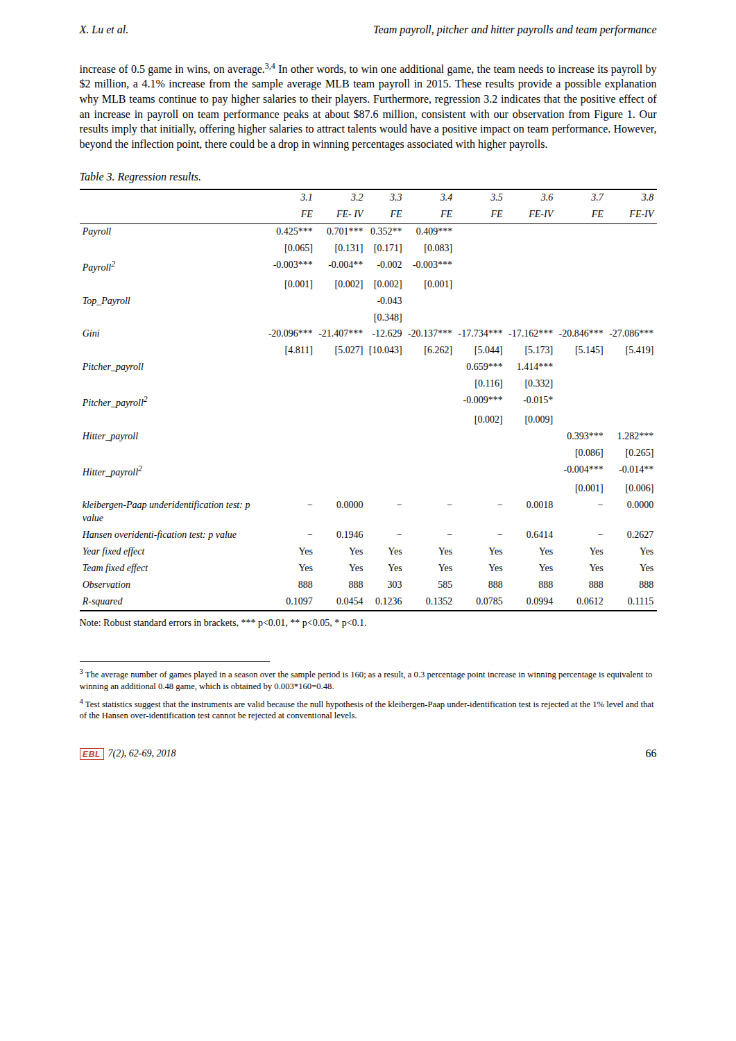X. Lu et al. Team payroll, pitcher and hitter payrolls and team performance
increase of 0.5 game in wins, on average.3,4 In other words, to win one additional game, the team needs to increase its payroll by $2 million, a 4.1% increase from the sample average MLB team payroll in 2015. These results provide a possible explanation why MLB teams continue to pay higher salaries to their players. Furthermore, regression 3.2 indicates that the positive effect of an increase in payroll on team performance peaks at about $87.6 million, consistent with our observation from Figure 1. Our results imply that initially, offering higher salaries to attract talents would have a positive impact on team performance. However, beyond the inflection point, there could be a drop in winning percentages associated with higher payrolls.
Table 3. Regression results.
| | 3.1 | 3.2 | 3.3 | 3.4 | 3.5 | 3.6 | 3.7 | 3.8 |
| --- | --- | --- | --- | --- | --- | --- | --- | --- |
| | FE | FE- IV | FE | FE | FE | FE-IV | FE | FE-IV |
| Payroll | 0.425*** | 0.701*** | 0.352** | 0.409*** | | | | |
| | [0.065] | [0.131] | [0.171] | [0.083] | | | | |
| Payroll 2 | -0.003*** | -0.004** | -0.002 | -0.003*** | | | | |
| | [0.001] | [0.002] | [0.002] | [0.001] | | | | |
| Top_Payroll | | | -0.043 | | | | | |
| | | | [0.348] | | | | | |
| Gini | -20.096*** | -21.407*** | -12.629 | -20.137*** | -17.734*** | -17.162*** | -20.846*** | -27.086*** |
| | [4.811] | [5.027] | [10.043] | [6.262] | [5.044] | [5.173] | [5.145] | [5.419] |
| Pitcher_payroll | | | | | 0.659*** | 1.414*** | | |
| | | | | | [0.116] | [0.332] | | |
| Pitcher_payroll 2 | | | | | -0.009*** | -0.015* | | |
| | | | | | [0.002] | [0.009] | | |
| Hitter_payroll | | | | | | | 0.393*** | 1.282*** |
| | | | | | | | [0.086] | [0.265] |
| Hitter_payroll 2 | | | | | | | -0.004*** | -0.014** |
| | | | | | | | [0.001] | [0.006] |
| kleibergen-Paap underidentification test: p value | − | 0.0000 | − | − | − | 0.0018 | − | 0.0000 |
| Hansen overidenti-fication test: p value | − | 0.1946 | − | − | − | 0.6414 | − | 0.2627 |
| Year fixed effect | Yes | Yes | Yes | Yes | Yes | Yes | Yes | Yes |
| Team fixed effect | Yes | Yes | Yes | Yes | Yes | Yes | Yes | Yes |
| Observation | 888 | 888 | 303 | 585 | 888 | 888 | 888 | 888 |
| R-squared | 0.1097 | 0.0454 | 0.1236 | 0.1352 | 0.0785 | 0.0994 | 0.0612 | 0.1115 |
Note: Robust standard errors in brackets, *** p<0.01, ** p<0.05, * p<0.1.
3 The average number of games played in a season over the sample period is 160; as a result, a 0.3 percentage point increase in winning percentage is equivalent to winning an additional 0.48 game, which is obtained by 0.003*160=0.48.
4 Test statistics suggest that the instruments are valid because the null hypothesis of the kleibergen-Paap under-identification test is rejected at the 1% level and that of the Hansen over-identification test cannot be rejected at conventional levels.
EBL7(2), 62-69, 2018 66